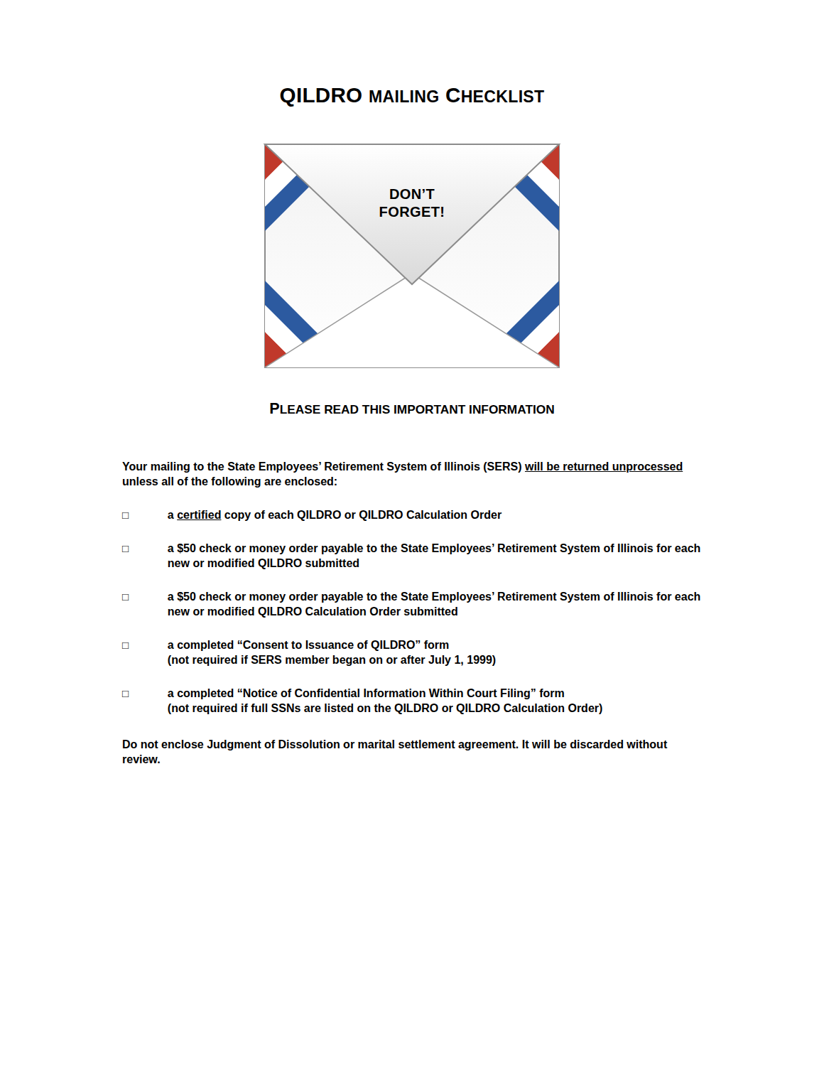QILDRO MAILING CHECKLIST
DON’T
FORGET!
PLEASE READ THIS IMPORTANT INFORMATION
Your mailing to the State Employees’ Retirement System of Illinois (SERS) will be returned unprocessed unless all of the following are enclosed:
□ a certified copy of each QILDRO or QILDRO Calculation Order
□ a $50 check or money order payable to the State Employees’ Retirement System of Illinois for each new or modified QILDRO submitted
□ a $50 check or money order payable to the State Employees’ Retirement System of Illinois for each new or modified QILDRO Calculation Order submitted
□ a completed “Consent to Issuance of QILDRO” form
(not required if SERS member began on or after July 1, 1999)
□ a completed “Notice of Confidential Information Within Court Filing” form
(not required if full SSNs are listed on the QILDRO or QILDRO Calculation Order)
Do not enclose Judgment of Dissolution or marital settlement agreement. It will be discarded without review.